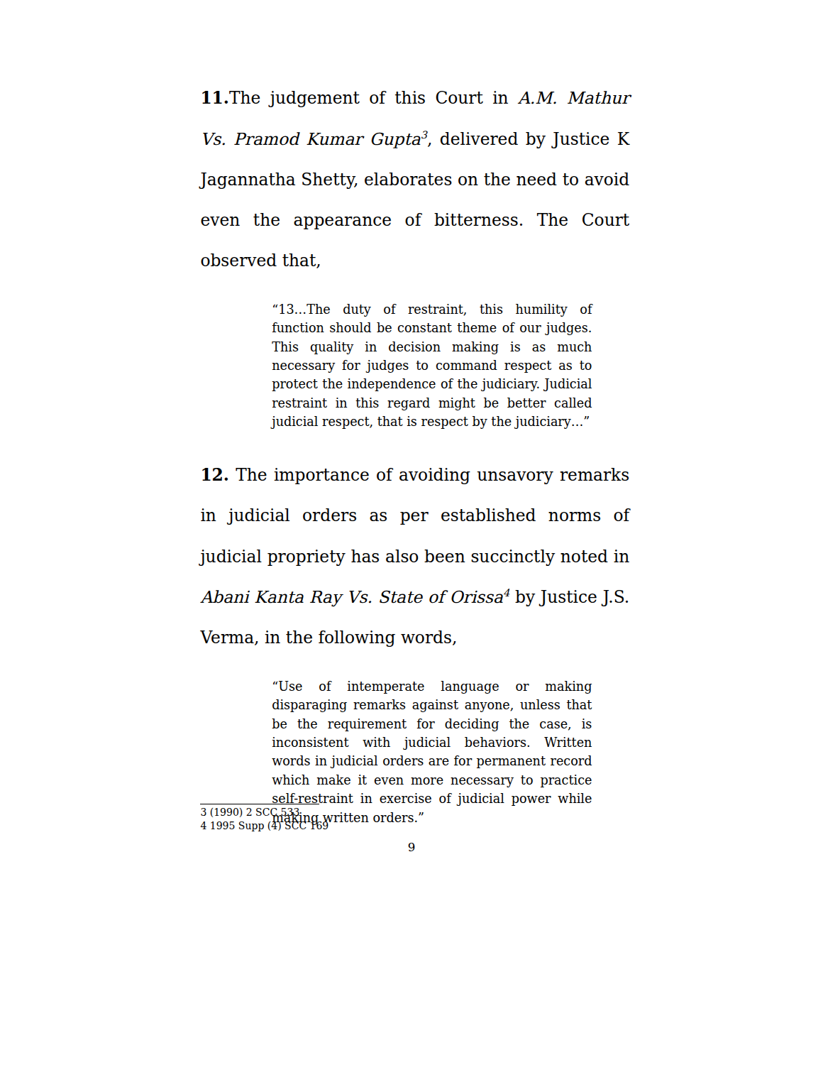11. The judgement of this Court in A.M. Mathur Vs. Pramod Kumar Gupta3, delivered by Justice K Jagannatha Shetty, elaborates on the need to avoid even the appearance of bitterness. The Court observed that,
“13…The duty of restraint, this humility of function should be constant theme of our judges. This quality in decision making is as much necessary for judges to command respect as to protect the independence of the judiciary. Judicial restraint in this regard might be better called judicial respect, that is respect by the judiciary…”
12. The importance of avoiding unsavory remarks in judicial orders as per established norms of judicial propriety has also been succinctly noted in Abani Kanta Ray Vs. State of Orissa4 by Justice J.S. Verma, in the following words,
“Use of intemperate language or making disparaging remarks against anyone, unless that be the requirement for deciding the case, is inconsistent with judicial behaviors. Written words in judicial orders are for permanent record which make it even more necessary to practice self-restraint in exercise of judicial power while making written orders.”
3 (1990) 2 SCC 533
4 1995 Supp (4) SCC 169
9